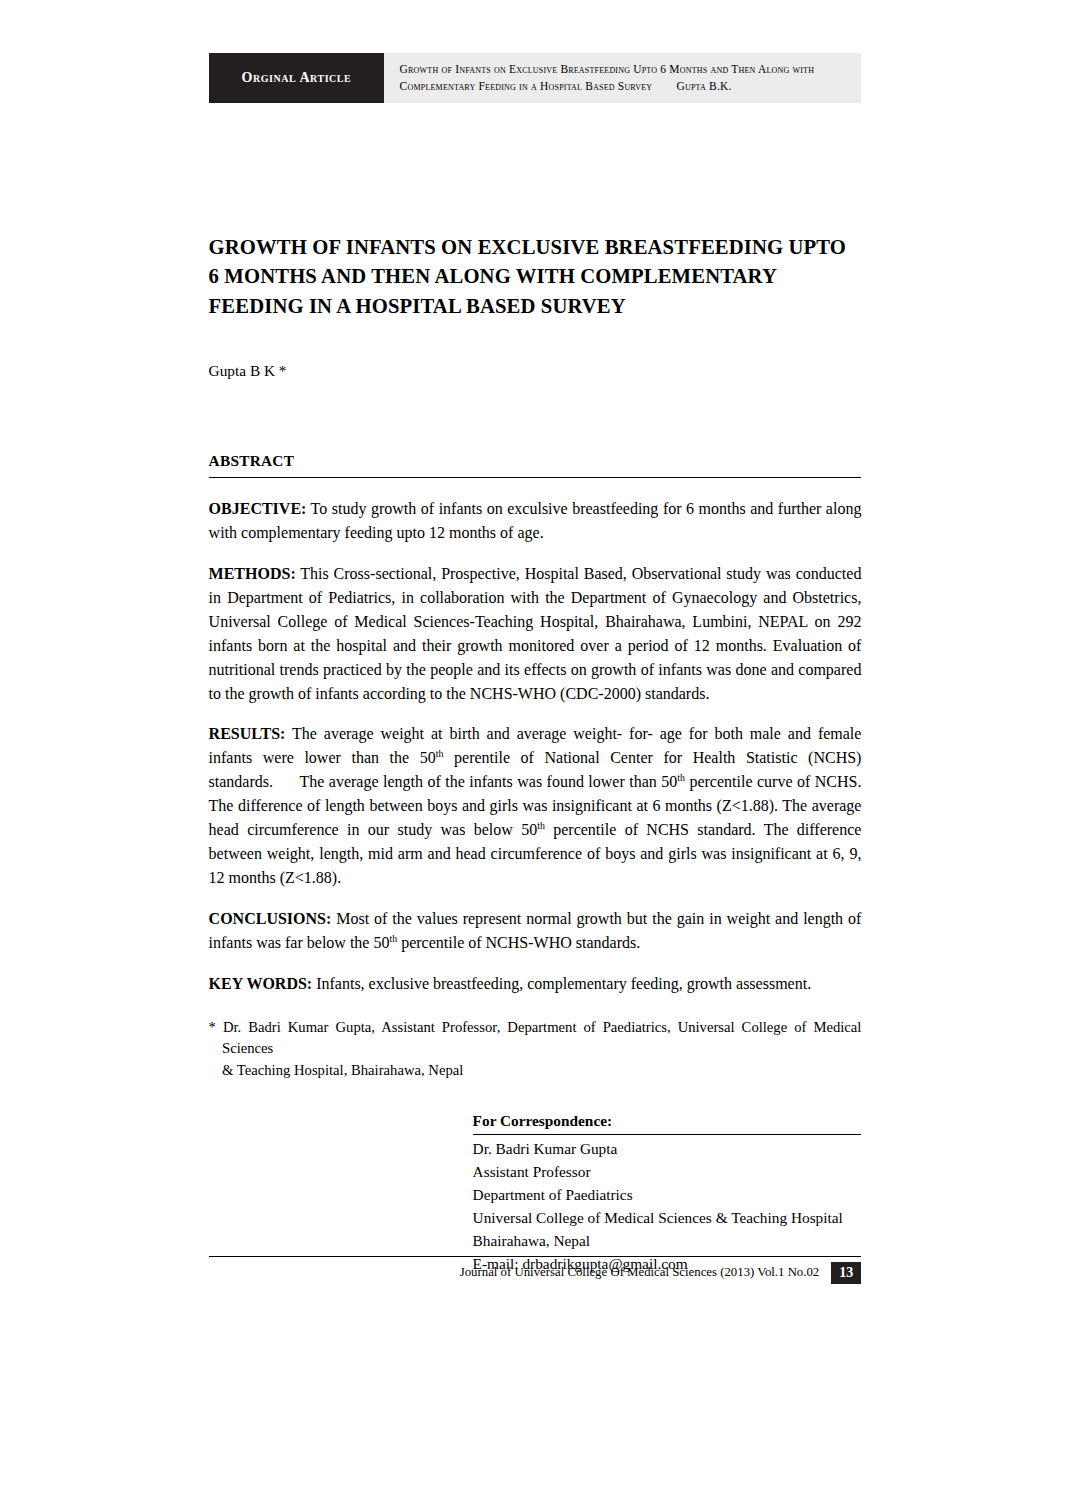Orginal Article
Growth of Infants on Exclusive Breastfeeding Upto 6 Months and Then Along with
Complementary Feeding in a Hospital Based Survey Gupta B.K.
Growth of Infants on Exclusive Breastfeeding Upto 6 Months and Then Along with Complementary Feeding in a Hospital Based Survey
Gupta B K *
ABSTRACT
OBJECTIVE: To study growth of infants on exculsive breastfeeding for 6 months and further along with complementary feeding upto 12 months of age.
METHODS: This Cross-sectional, Prospective, Hospital Based, Observational study was conducted in Department of Pediatrics, in collaboration with the Department of Gynaecology and Obstetrics, Universal College of Medical Sciences-Teaching Hospital, Bhairahawa, Lumbini, NEPAL on 292 infants born at the hospital and their growth monitored over a period of 12 months. Evaluation of nutritional trends practiced by the people and its effects on growth of infants was done and compared to the growth of infants according to the NCHS-WHO (CDC-2000) standards.
RESULTS: The average weight at birth and average weight- for- age for both male and female infants were lower than the 50th perentile of National Center for Health Statistic (NCHS) standards. The average length of the infants was found lower than 50th percentile curve of NCHS. The difference of length between boys and girls was insignificant at 6 months (Z<1.88). The average head circumference in our study was below 50th percentile of NCHS standard. The difference between weight, length, mid arm and head circumference of boys and girls was insignificant at 6, 9, 12 months (Z<1.88).
CONCLUSIONS: Most of the values represent normal growth but the gain in weight and length of infants was far below the 50th percentile of NCHS-WHO standards.
KEY WORDS: Infants, exclusive breastfeeding, complementary feeding, growth assessment.
* Dr. Badri Kumar Gupta, Assistant Professor, Department of Paediatrics, Universal College of Medical Sciences& Teaching Hospital, Bhairahawa, Nepal
For Correspondence:
Dr. Badri Kumar Gupta Assistant Professor Department of Paediatrics Universal College of Medical Sciences & Teaching Hospital Bhairahawa, Nepal E-mail: drbadrikgupta@gmail.com
Journal of Universal College Of Medical Sciences (2013) Vol.1 No.02 13